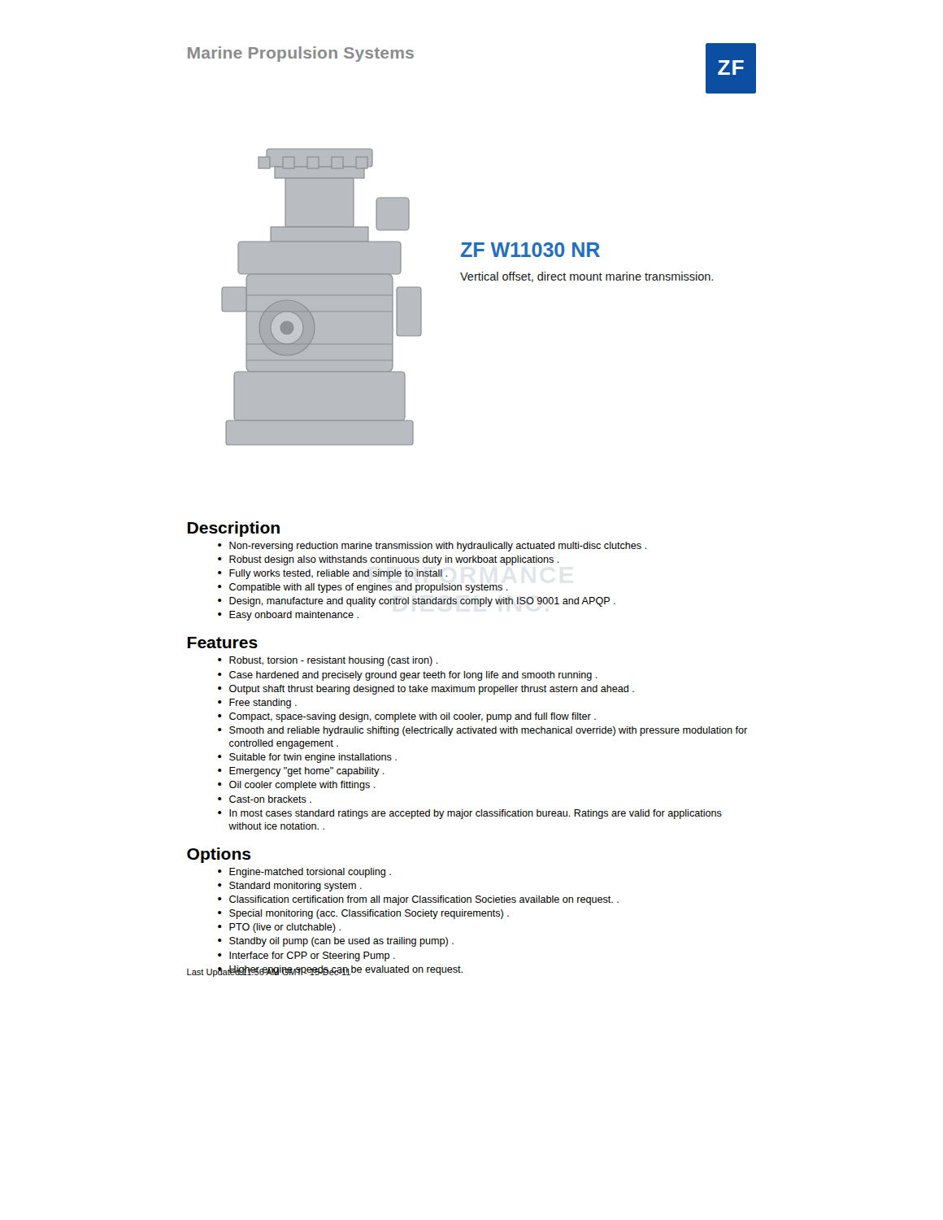Marine Propulsion Systems
ZF
ZF W11030 NR
Vertical offset, direct mount marine transmission.
Description
Non-reversing reduction marine transmission with hydraulically actuated multi-disc clutches .
Robust design also withstands continuous duty in workboat applications .
Fully works tested, reliable and simple to install .
Compatible with all types of engines and propulsion systems .
Design, manufacture and quality control standards comply with ISO 9001 and APQP .
Easy onboard maintenance .
Features
Robust, torsion - resistant housing (cast iron) .
Case hardened and precisely ground gear teeth for long life and smooth running .
Output shaft thrust bearing designed to take maximum propeller thrust astern and ahead .
Free standing .
Compact, space-saving design, complete with oil cooler, pump and full flow filter .
Smooth and reliable hydraulic shifting (electrically activated with mechanical override) with pressure modulation for controlled engagement .
Suitable for twin engine installations .
Emergency "get home" capability .
Oil cooler complete with fittings .
Cast-on brackets .
In most cases standard ratings are accepted by major classification bureau. Ratings are valid for applications without ice notation. .
Options
Engine-matched torsional coupling .
Standard monitoring system .
Classification certification from all major Classification Societies available on request. .
Special monitoring (acc. Classification Society requirements) .
PTO (live or clutchable) .
Standby oil pump (can be used as trailing pump) .
Interface for CPP or Steering Pump .
Higher engine speeds can be evaluated on request.
PERFORMANCE
DIESEL INC.
Last Updated:11:56 AM GMT - 15-Dec-11